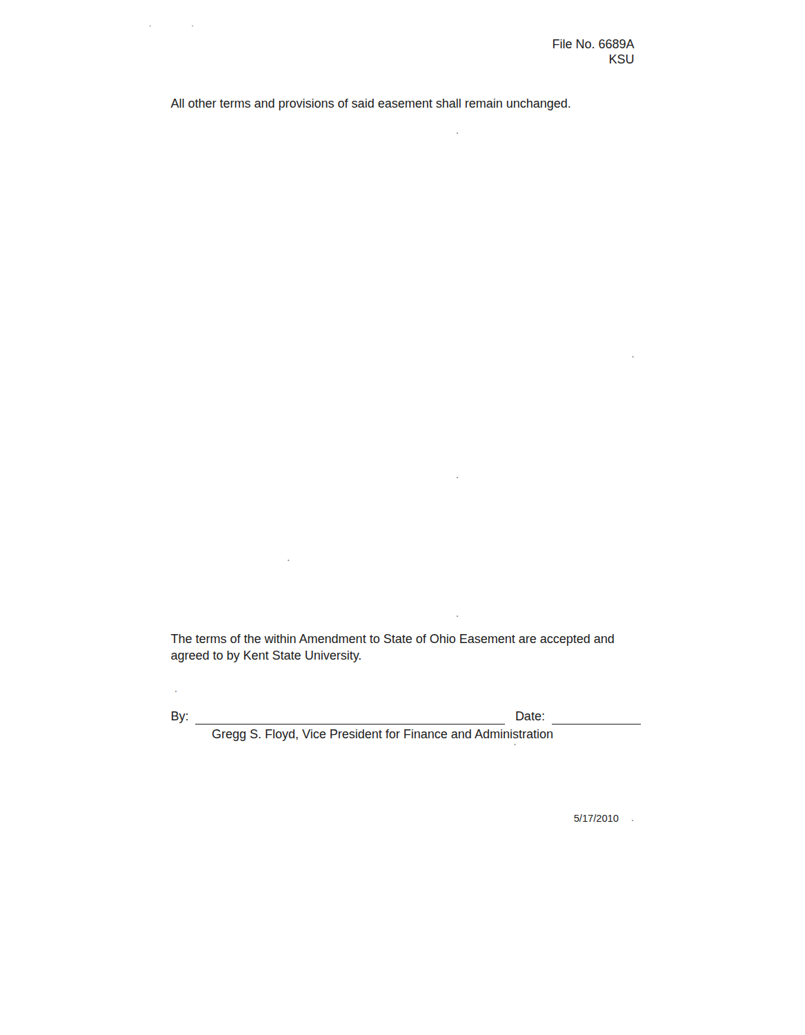· ·
File No. 6689A KSU
All other terms and provisions of said easement shall remain unchanged.
The terms of the within Amendment to State of Ohio Easement are accepted and agreed to by Kent State University.
By:
Date:
Gregg S. Floyd, Vice President for Finance and Administration
5/17/2010 ·